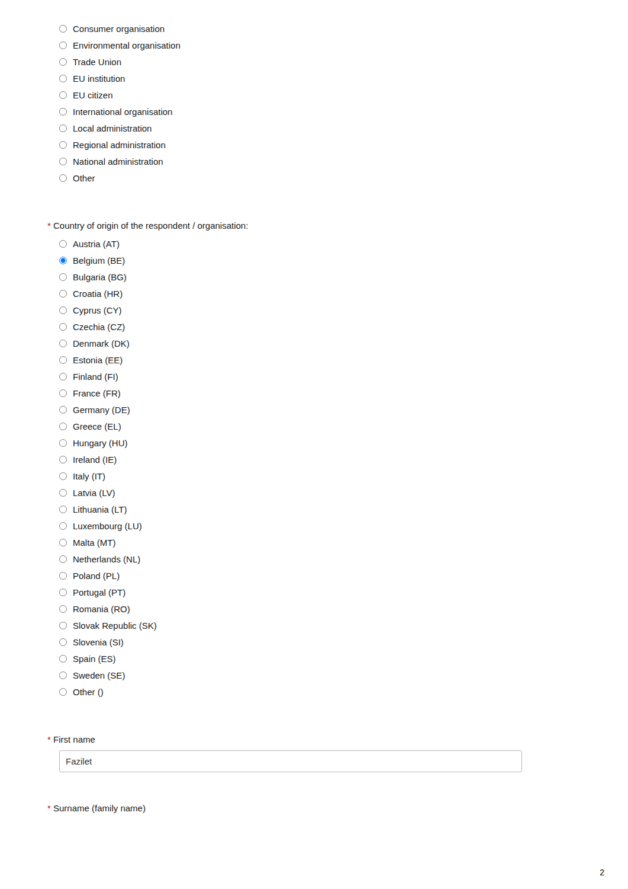Consumer organisation
Environmental organisation
Trade Union
EU institution
EU citizen
International organisation
Local administration
Regional administration
National administration
Other
* Country of origin of the respondent / organisation:
Austria (AT)
Belgium (BE)
Bulgaria (BG)
Croatia (HR)
Cyprus (CY)
Czechia (CZ)
Denmark (DK)
Estonia (EE)
Finland (FI)
France (FR)
Germany (DE)
Greece (EL)
Hungary (HU)
Ireland (IE)
Italy (IT)
Latvia (LV)
Lithuania (LT)
Luxembourg (LU)
Malta (MT)
Netherlands (NL)
Poland (PL)
Portugal (PT)
Romania (RO)
Slovak Republic (SK)
Slovenia (SI)
Spain (ES)
Sweden (SE)
Other ()
* First name
* Surname (family name)
2